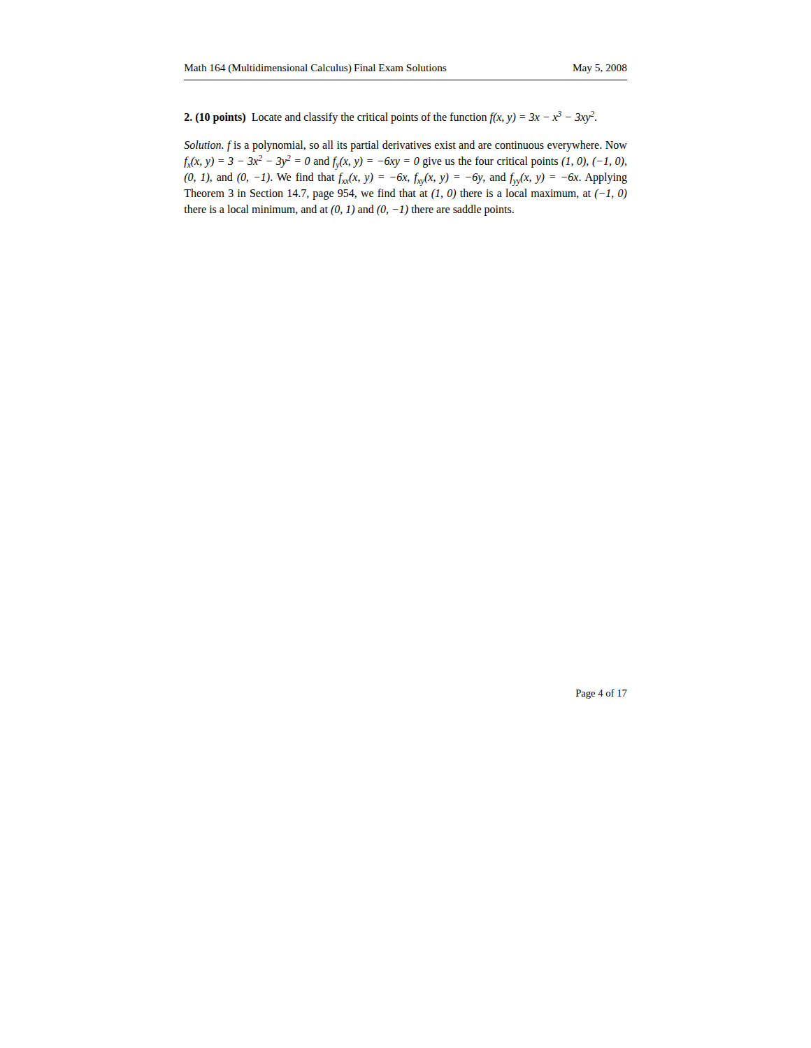Math 164 (Multidimensional Calculus) Final Exam Solutions May 5, 2008
2. (10 points) Locate and classify the critical points of the function f(x, y) = 3x − x3 − 3xy2.
Solution. f is a polynomial, so all its partial derivatives exist and are continuous everywhere. Now fx(x, y) = 3 − 3x2 − 3y2 = 0 and fy(x, y) = −6xy = 0 give us the four critical points (1, 0), (−1, 0), (0, 1), and (0, −1). We find that fxx(x, y) = −6x, fxy(x, y) = −6y, and fyy(x, y) = −6x. Applying Theorem 3 in Section 14.7, page 954, we find that at (1, 0) there is a local maximum, at (−1, 0) there is a local minimum, and at (0, 1) and (0, −1) there are saddle points.
Page 4 of 17